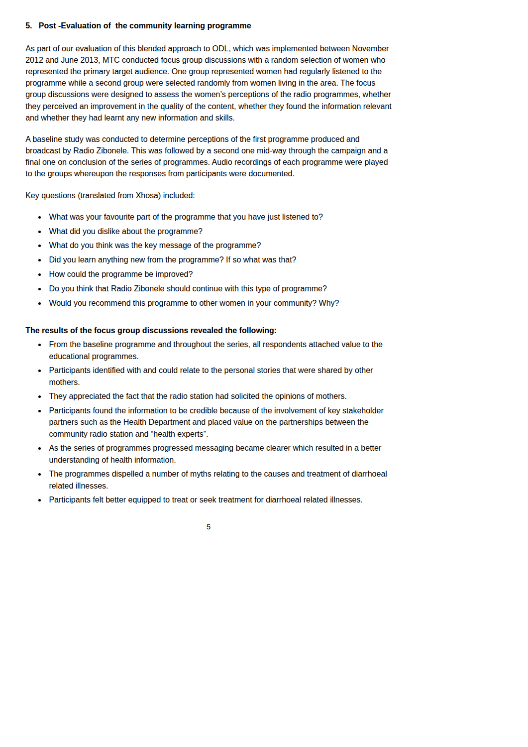5. Post -Evaluation of the community learning programme
As part of our evaluation of this blended approach to ODL, which was implemented between November 2012 and June 2013, MTC conducted focus group discussions with a random selection of women who represented the primary target audience. One group represented women had regularly listened to the programme while a second group were selected randomly from women living in the area. The focus group discussions were designed to assess the women’s perceptions of the radio programmes, whether they perceived an improvement in the quality of the content, whether they found the information relevant and whether they had learnt any new information and skills.
A baseline study was conducted to determine perceptions of the first programme produced and broadcast by Radio Zibonele. This was followed by a second one mid-way through the campaign and a final one on conclusion of the series of programmes. Audio recordings of each programme were played to the groups whereupon the responses from participants were documented.
Key questions (translated from Xhosa) included:
What was your favourite part of the programme that you have just listened to?
What did you dislike about the programme?
What do you think was the key message of the programme?
Did you learn anything new from the programme? If so what was that?
How could the programme be improved?
Do you think that Radio Zibonele should continue with this type of programme?
Would you recommend this programme to other women in your community? Why?
The results of the focus group discussions revealed the following:
From the baseline programme and throughout the series, all respondents attached value to the educational programmes.
Participants identified with and could relate to the personal stories that were shared by other mothers.
They appreciated the fact that the radio station had solicited the opinions of mothers.
Participants found the information to be credible because of the involvement of key stakeholder partners such as the Health Department and placed value on the partnerships between the community radio station and “health experts”.
As the series of programmes progressed messaging became clearer which resulted in a better understanding of health information.
The programmes dispelled a number of myths relating to the causes and treatment of diarrhoeal related illnesses.
Participants felt better equipped to treat or seek treatment for diarrhoeal related illnesses.
5